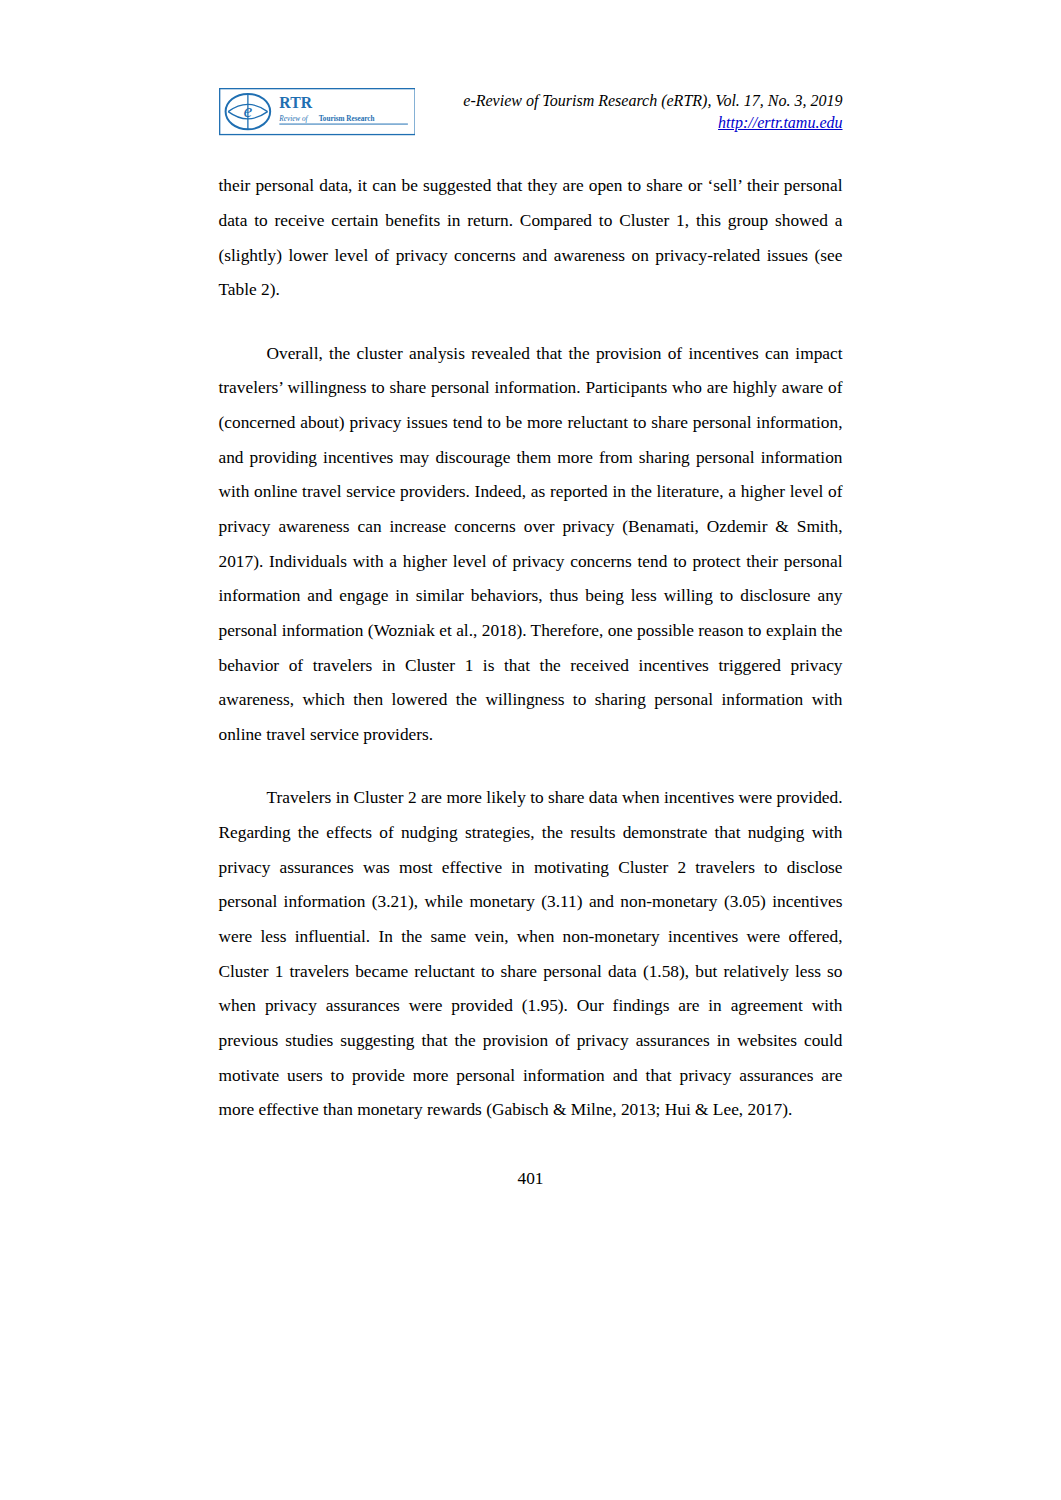eRTR — Review of Tourism Research e RTR Review of Tourism Research
e-Review of Tourism Research (eRTR), Vol. 17, No. 3, 2019 http://ertr.tamu.edu
their personal data, it can be suggested that they are open to share or ‘sell’ their personal data to receive certain benefits in return. Compared to Cluster 1, this group showed a (slightly) lower level of privacy concerns and awareness on privacy-related issues (see Table 2).
Overall, the cluster analysis revealed that the provision of incentives can impact travelers’ willingness to share personal information. Participants who are highly aware of (concerned about) privacy issues tend to be more reluctant to share personal information, and providing incentives may discourage them more from sharing personal information with online travel service providers. Indeed, as reported in the literature, a higher level of privacy awareness can increase concerns over privacy (Benamati, Ozdemir & Smith, 2017). Individuals with a higher level of privacy concerns tend to protect their personal information and engage in similar behaviors, thus being less willing to disclosure any personal information (Wozniak et al., 2018). Therefore, one possible reason to explain the behavior of travelers in Cluster 1 is that the received incentives triggered privacy awareness, which then lowered the willingness to sharing personal information with online travel service providers.
Travelers in Cluster 2 are more likely to share data when incentives were provided. Regarding the effects of nudging strategies, the results demonstrate that nudging with privacy assurances was most effective in motivating Cluster 2 travelers to disclose personal information (3.21), while monetary (3.11) and non-monetary (3.05) incentives were less influential. In the same vein, when non-monetary incentives were offered, Cluster 1 travelers became reluctant to share personal data (1.58), but relatively less so when privacy assurances were provided (1.95). Our findings are in agreement with previous studies suggesting that the provision of privacy assurances in websites could motivate users to provide more personal information and that privacy assurances are more effective than monetary rewards (Gabisch & Milne, 2013; Hui & Lee, 2017).
401